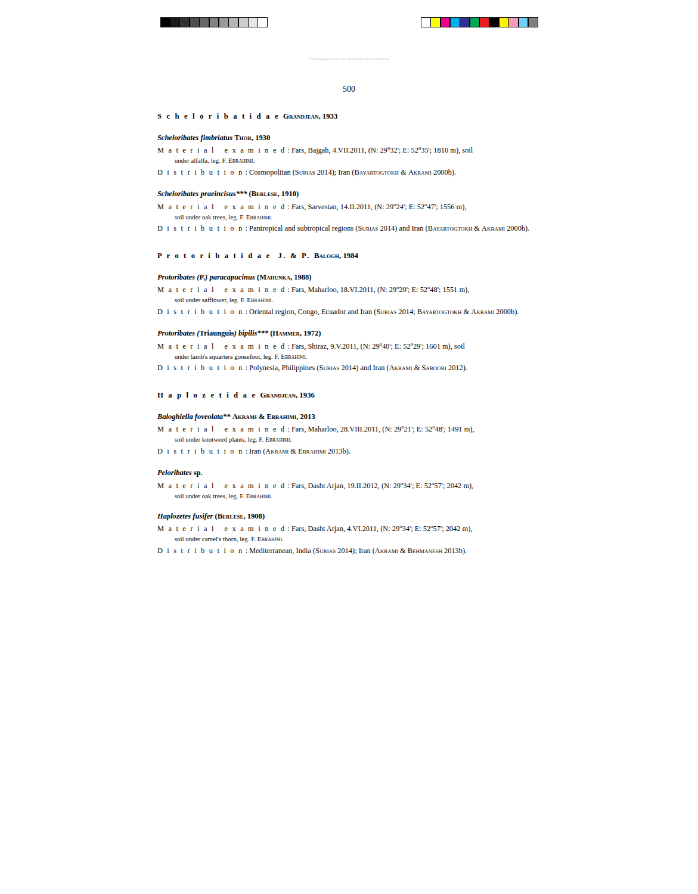© Biologiezentrum Linz, download www.zobodat.at
500
S c h e l o r i b a t i d a e Grandjean, 1933
Scheloribates fimbriatus Thor, 1930
M a t e r i a l e x a m i n e d : Fars, Bajgah, 4.VII.2011, (N: 29o32'; E: 52o35'; 1810 m), soil under alfalfa, leg. F. Ebrahimi.
D i s t r i b u t i o n : Cosmopolitan (Subias 2014); Iran (Bayartogtokh & Akrami 2000b).
Scheloribates praeincisus*** (Berlese, 1910)
M a t e r i a l e x a m i n e d : Fars, Sarvestan, 14.II.2011, (N: 29o24'; E: 52o47'; 1556 m), soil under oak trees, leg. F. Ebrahimi.
D i s t r i b u t i o n : Pantropical and subtropical regions (Subias 2014) and Iran (Bayartogtokh & Akrami 2000b).
P r o t o r i b a t i d a e J. & P. Balogh, 1984
Protoribates (P.) paracapucinus (Mahunka, 1988)
M a t e r i a l e x a m i n e d : Fars, Maharloo, 18.VI.2011, (N: 29o20'; E: 52o48'; 1551 m), soil under safflower, leg. F. Ebrahimi.
D i s t r i b u t i o n : Oriental region, Congo, Ecuador and Iran (Subias 2014; Bayartogtokh & Akrami 2000b).
Protoribates (Triaunguis) bipilis*** (Hammer, 1972)
M a t e r i a l e x a m i n e d : Fars, Shiraz, 9.V.2011, (N: 29o40'; E: 52o29'; 1601 m), soil under lamb's squarters goosefoot, leg. F. Ebrahimi.
D i s t r i b u t i o n : Polynesia, Philippines (Subias 2014) and Iran (Akrami & Saboori 2012).
H a p l o z e t i d a e Grandjean, 1936
Baloghiella foveolata** Akrami & Ebrahimi, 2013
M a t e r i a l e x a m i n e d : Fars, Maharloo, 28.VIII.2011, (N: 29o21'; E: 52o48'; 1491 m), soil under knotweed plants, leg. F. Ebrahimi.
D i s t r i b u t i o n : Iran (Akrami & Ebrahimi 2013b).
Peloribates sp.
M a t e r i a l e x a m i n e d : Fars, Dasht Arjan, 19.II.2012, (N: 29o34'; E: 52o57'; 2042 m), soil under oak trees, leg. F. Ebrahimi.
Haplozetes fusifer (Berlese, 1908)
M a t e r i a l e x a m i n e d : Fars, Dasht Arjan, 4.VI.2011, (N: 29o34'; E: 52o57'; 2042 m), soil under camel's thorn, leg. F. Ebrahimi.
D i s t r i b u t i o n : Mediterranean, India (Subias 2014); Iran (Akrami & Behmanesh 2013b).